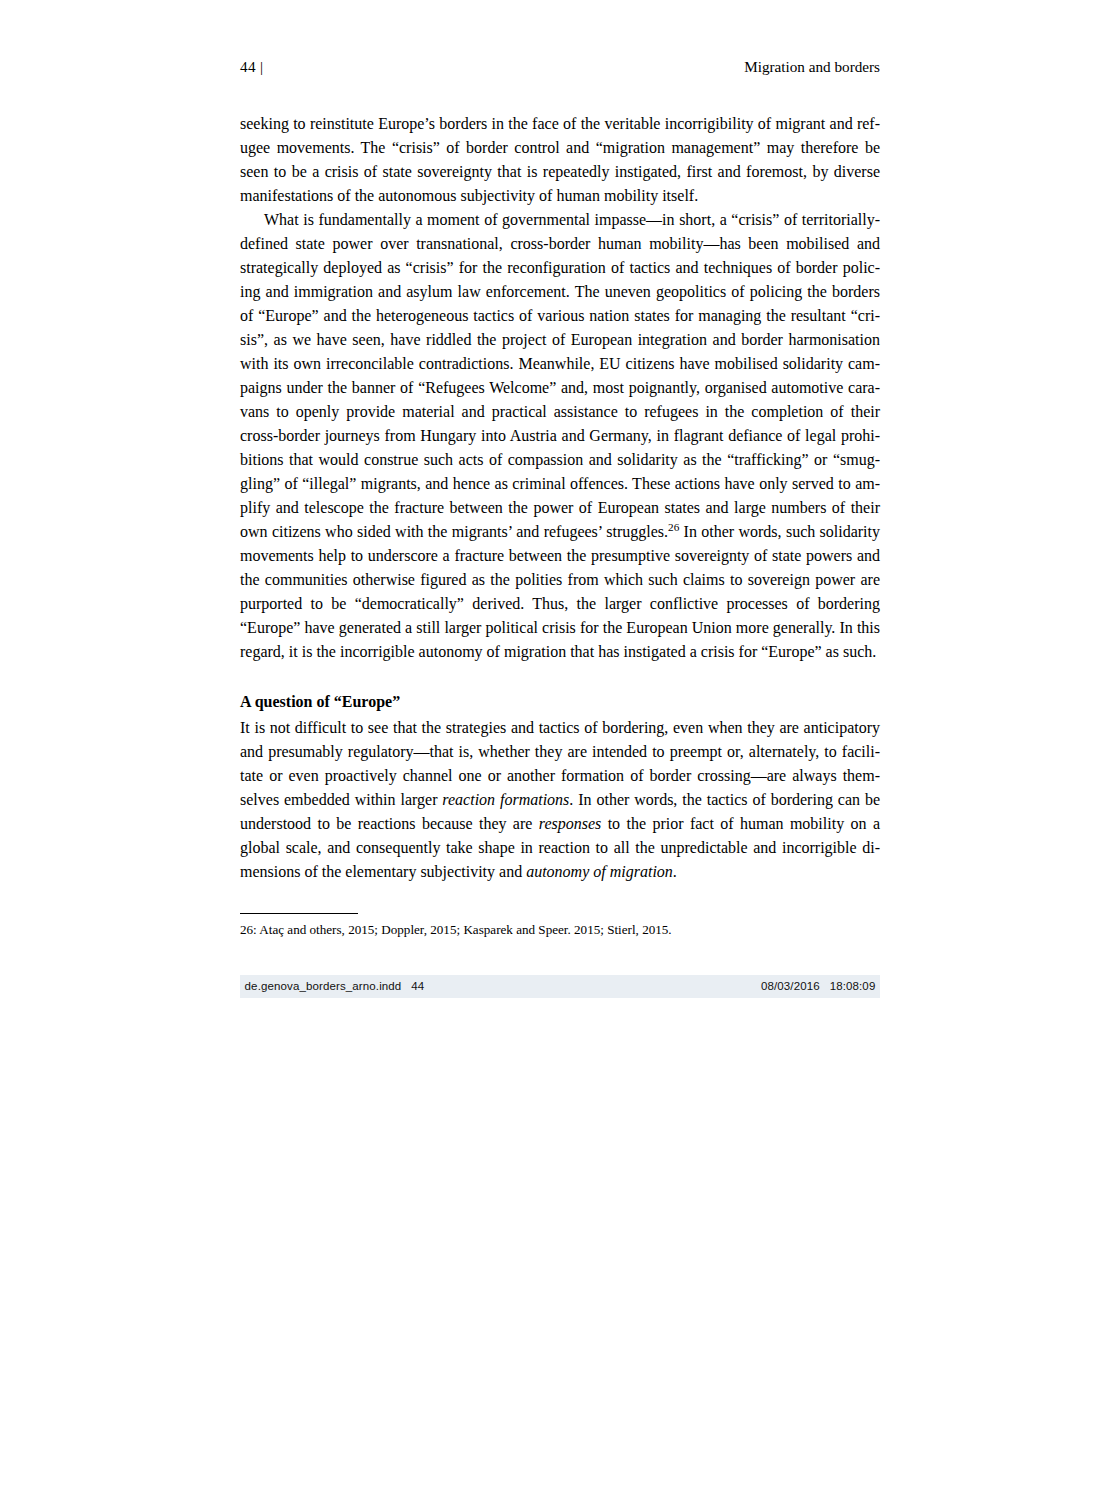44 | Migration and borders
seeking to reinstitute Europe’s borders in the face of the veritable incorrigibility of migrant and refugee movements. The “crisis” of border control and “migration management” may therefore be seen to be a crisis of state sovereignty that is repeatedly instigated, first and foremost, by diverse manifestations of the autonomous subjectivity of human mobility itself.
What is fundamentally a moment of governmental impasse—in short, a “crisis” of territorially-defined state power over transnational, cross-border human mobility—has been mobilised and strategically deployed as “crisis” for the reconfiguration of tactics and techniques of border policing and immigration and asylum law enforcement. The uneven geopolitics of policing the borders of “Europe” and the heterogeneous tactics of various nation states for managing the resultant “crisis”, as we have seen, have riddled the project of European integration and border harmonisation with its own irreconcilable contradictions. Meanwhile, EU citizens have mobilised solidarity campaigns under the banner of “Refugees Welcome” and, most poignantly, organised automotive caravans to openly provide material and practical assistance to refugees in the completion of their cross-border journeys from Hungary into Austria and Germany, in flagrant defiance of legal prohibitions that would construe such acts of compassion and solidarity as the “trafficking” or “smuggling” of “illegal” migrants, and hence as criminal offences. These actions have only served to amplify and telescope the fracture between the power of European states and large numbers of their own citizens who sided with the migrants’ and refugees’ struggles.26 In other words, such solidarity movements help to underscore a fracture between the presumptive sovereignty of state powers and the communities otherwise figured as the polities from which such claims to sovereign power are purported to be “democratically” derived. Thus, the larger conflictive processes of bordering “Europe” have generated a still larger political crisis for the European Union more generally. In this regard, it is the incorrigible autonomy of migration that has instigated a crisis for “Europe” as such.
A question of “Europe”
It is not difficult to see that the strategies and tactics of bordering, even when they are anticipatory and presumably regulatory—that is, whether they are intended to preempt or, alternately, to facilitate or even proactively channel one or another formation of border crossing—are always themselves embedded within larger reaction formations. In other words, the tactics of bordering can be understood to be reactions because they are responses to the prior fact of human mobility on a global scale, and consequently take shape in reaction to all the unpredictable and incorrigible dimensions of the elementary subjectivity and autonomy of migration.
26: Ataç and others, 2015; Doppler, 2015; Kasparek and Speer. 2015; Stierl, 2015.
de.genova_borders_arno.indd 44 08/03/2016 18:08:09